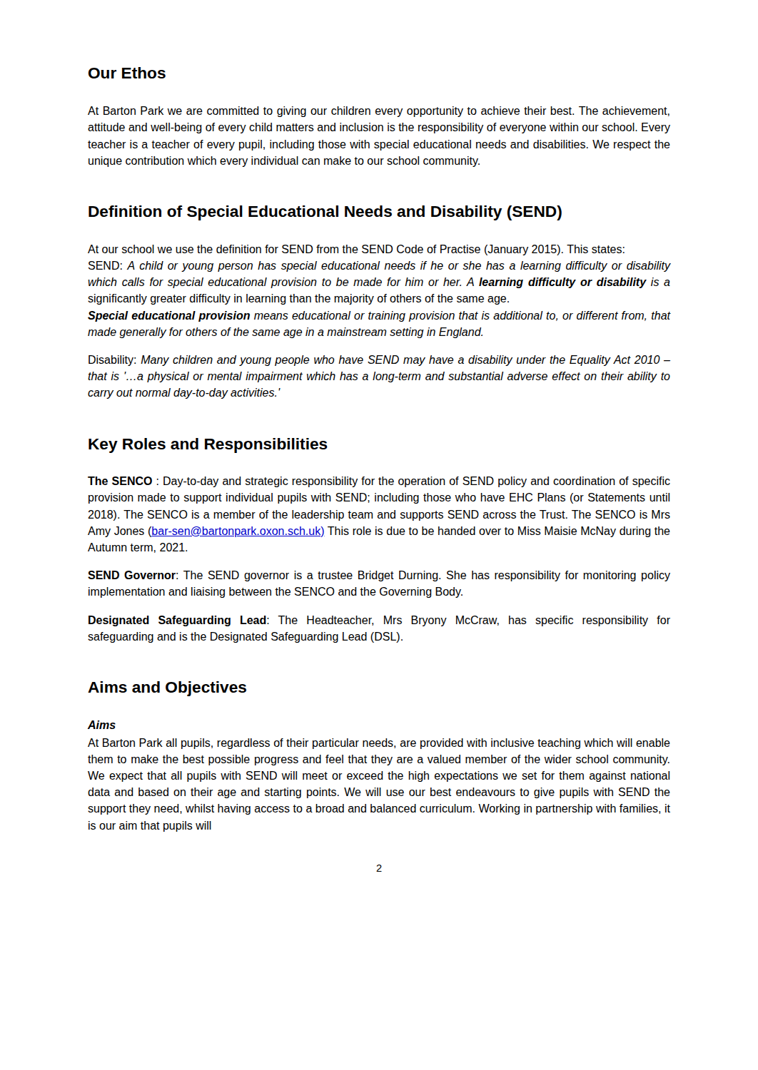Our Ethos
At Barton Park we are committed to giving our children every opportunity to achieve their best. The achievement, attitude and well-being of every child matters and inclusion is the responsibility of everyone within our school. Every teacher is a teacher of every pupil, including those with special educational needs and disabilities. We respect the unique contribution which every individual can make to our school community.
Definition of Special Educational Needs and Disability (SEND)
At our school we use the definition for SEND from the SEND Code of Practise (January 2015). This states:
SEND: A child or young person has special educational needs if he or she has a learning difficulty or disability which calls for special educational provision to be made for him or her. A learning difficulty or disability is a significantly greater difficulty in learning than the majority of others of the same age.
Special educational provision means educational or training provision that is additional to, or different from, that made generally for others of the same age in a mainstream setting in England.
Disability: Many children and young people who have SEND may have a disability under the Equality Act 2010 – that is '…a physical or mental impairment which has a long-term and substantial adverse effect on their ability to carry out normal day-to-day activities.'
Key Roles and Responsibilities
The SENCO : Day-to-day and strategic responsibility for the operation of SEND policy and coordination of specific provision made to support individual pupils with SEND; including those who have EHC Plans (or Statements until 2018). The SENCO is a member of the leadership team and supports SEND across the Trust. The SENCO is Mrs Amy Jones (bar-sen@bartonpark.oxon.sch.uk) This role is due to be handed over to Miss Maisie McNay during the Autumn term, 2021.
SEND Governor: The SEND governor is a trustee Bridget Durning. She has responsibility for monitoring policy implementation and liaising between the SENCO and the Governing Body.
Designated Safeguarding Lead: The Headteacher, Mrs Bryony McCraw, has specific responsibility for safeguarding and is the Designated Safeguarding Lead (DSL).
Aims and Objectives
Aims
At Barton Park all pupils, regardless of their particular needs, are provided with inclusive teaching which will enable them to make the best possible progress and feel that they are a valued member of the wider school community. We expect that all pupils with SEND will meet or exceed the high expectations we set for them against national data and based on their age and starting points. We will use our best endeavours to give pupils with SEND the support they need, whilst having access to a broad and balanced curriculum. Working in partnership with families, it is our aim that pupils will
2